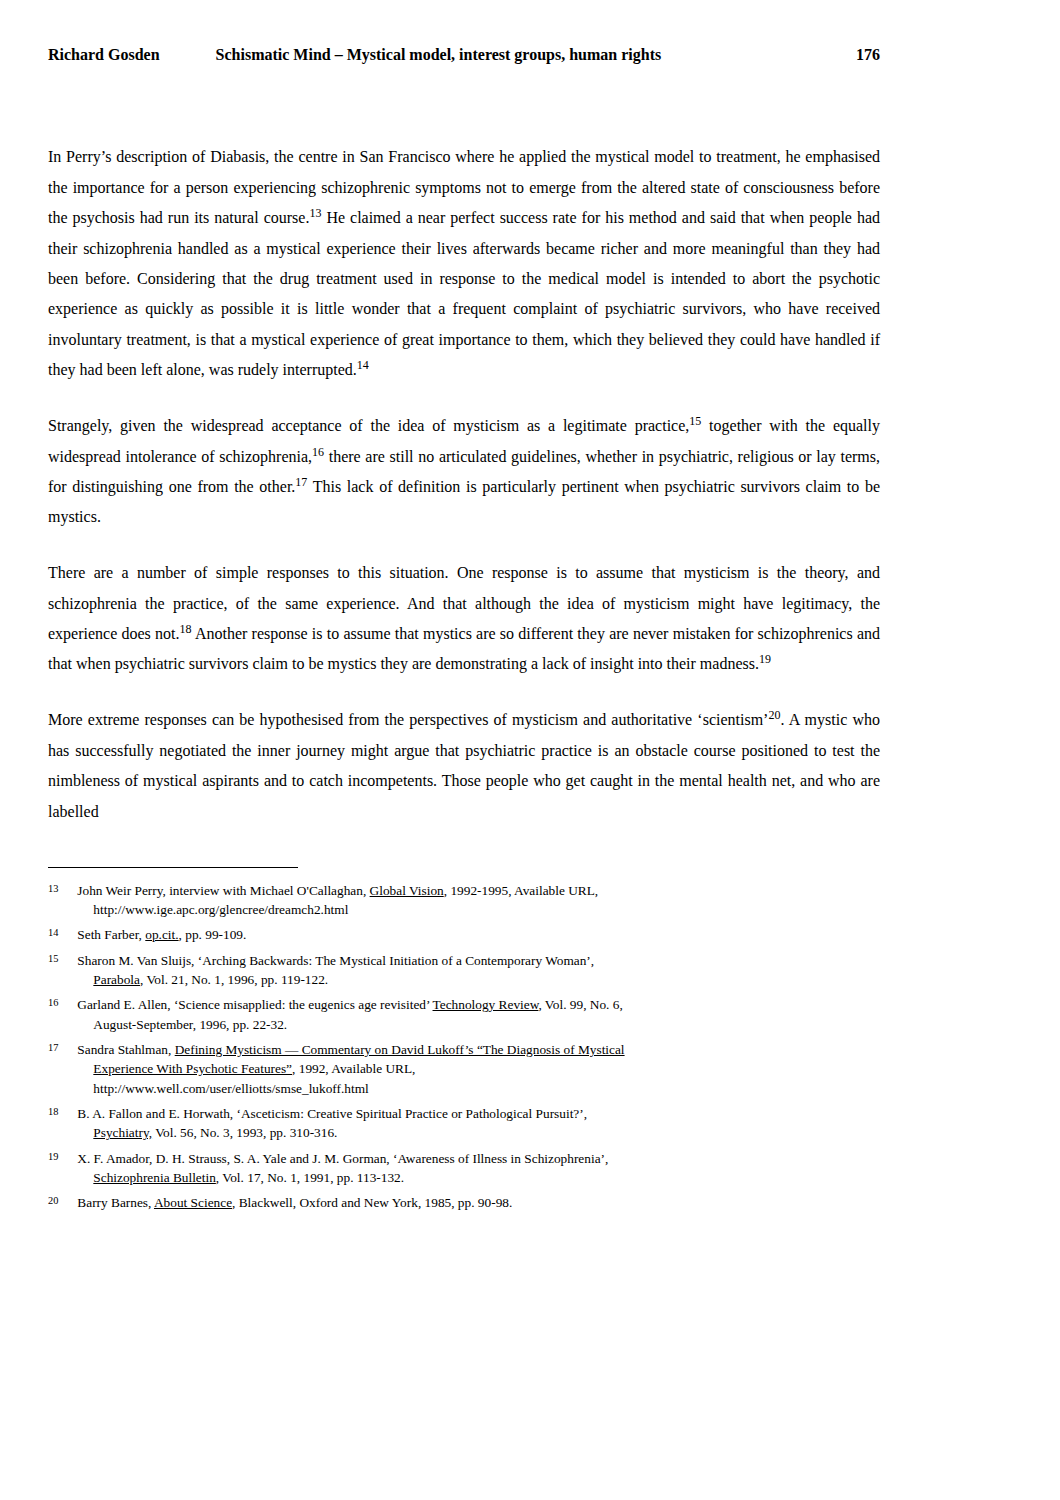Richard Gosden Schismatic Mind – Mystical model, interest groups, human rights 176
In Perry’s description of Diabasis, the centre in San Francisco where he applied the mystical model to treatment, he emphasised the importance for a person experiencing schizophrenic symptoms not to emerge from the altered state of consciousness before the psychosis had run its natural course.13 He claimed a near perfect success rate for his method and said that when people had their schizophrenia handled as a mystical experience their lives afterwards became richer and more meaningful than they had been before. Considering that the drug treatment used in response to the medical model is intended to abort the psychotic experience as quickly as possible it is little wonder that a frequent complaint of psychiatric survivors, who have received involuntary treatment, is that a mystical experience of great importance to them, which they believed they could have handled if they had been left alone, was rudely interrupted.14
Strangely, given the widespread acceptance of the idea of mysticism as a legitimate practice,15 together with the equally widespread intolerance of schizophrenia,16 there are still no articulated guidelines, whether in psychiatric, religious or lay terms, for distinguishing one from the other.17 This lack of definition is particularly pertinent when psychiatric survivors claim to be mystics.
There are a number of simple responses to this situation. One response is to assume that mysticism is the theory, and schizophrenia the practice, of the same experience. And that although the idea of mysticism might have legitimacy, the experience does not.18 Another response is to assume that mystics are so different they are never mistaken for schizophrenics and that when psychiatric survivors claim to be mystics they are demonstrating a lack of insight into their madness.19
More extreme responses can be hypothesised from the perspectives of mysticism and authoritative ‘scientism’20. A mystic who has successfully negotiated the inner journey might argue that psychiatric practice is an obstacle course positioned to test the nimbleness of mystical aspirants and to catch incompetents. Those people who get caught in the mental health net, and who are labelled
13 John Weir Perry, interview with Michael O'Callaghan, Global Vision, 1992-1995, Available URL, http://www.ige.apc.org/glencree/dreamch2.html
14 Seth Farber, op.cit., pp. 99-109.
15 Sharon M. Van Sluijs, ‘Arching Backwards: The Mystical Initiation of a Contemporary Woman’, Parabola, Vol. 21, No. 1, 1996, pp. 119-122.
16 Garland E. Allen, ‘Science misapplied: the eugenics age revisited’ Technology Review, Vol. 99, No. 6, August-September, 1996, pp. 22-32.
17 Sandra Stahlman, Defining Mysticism — Commentary on David Lukoff’s “The Diagnosis of Mystical Experience With Psychotic Features”, 1992, Available URL, http://www.well.com/user/elliotts/smse_lukoff.html
18 B. A. Fallon and E. Horwath, ‘Asceticism: Creative Spiritual Practice or Pathological Pursuit?’, Psychiatry, Vol. 56, No. 3, 1993, pp. 310-316.
19 X. F. Amador, D. H. Strauss, S. A. Yale and J. M. Gorman, ‘Awareness of Illness in Schizophrenia’, Schizophrenia Bulletin, Vol. 17, No. 1, 1991, pp. 113-132.
20 Barry Barnes, About Science, Blackwell, Oxford and New York, 1985, pp. 90-98.